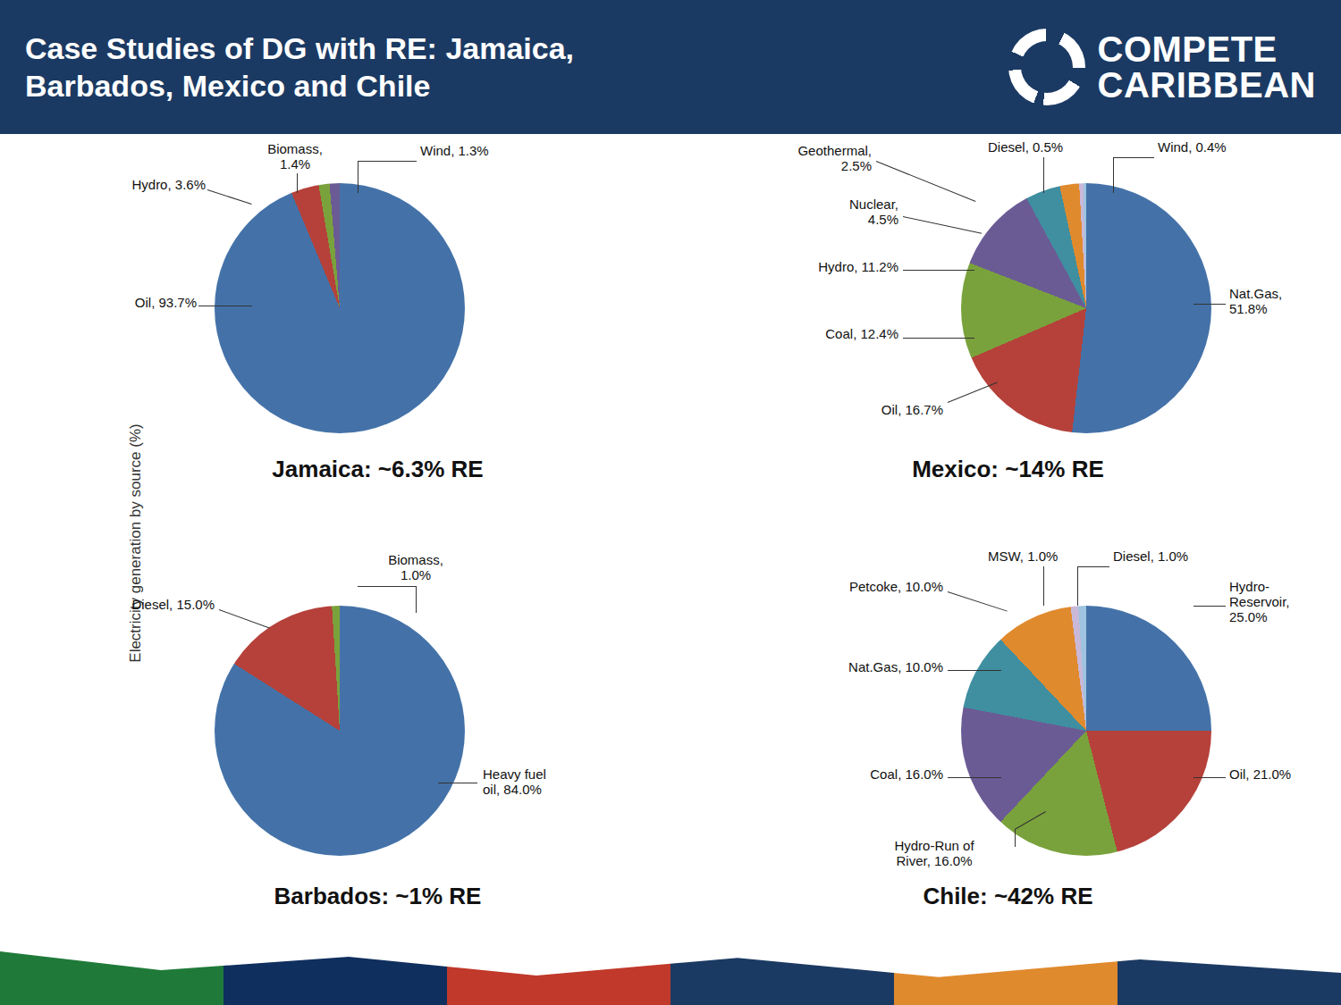Case Studies of DG with RE: Jamaica,
Barbados, Mexico and Chile
COMPETE CARIBBEAN
Electricity generation by source (%)
Biomass,
1.4%
Wind, 1.3%
Hydro, 3.6%
Oil, 93.7%
Jamaica: ~6.3% RE
Geothermal,
2.5%
Diesel, 0.5%
Wind, 0.4%
Nuclear,
4.5%
Hydro, 11.2%
Coal, 12.4%
Nat.Gas,
51.8%
Oil, 16.7%
Mexico: ~14% RE
Biomass,
1.0%
Diesel, 15.0%
Heavy fuel
oil, 84.0%
Barbados: ~1% RE
MSW, 1.0%
Diesel, 1.0%
Petcoke, 10.0%
Hydro-
Reservoir,
25.0%
Nat.Gas, 10.0%
Coal, 16.0%
Oil, 21.0%
Hydro-Run of
River, 16.0%
Chile: ~42% RE